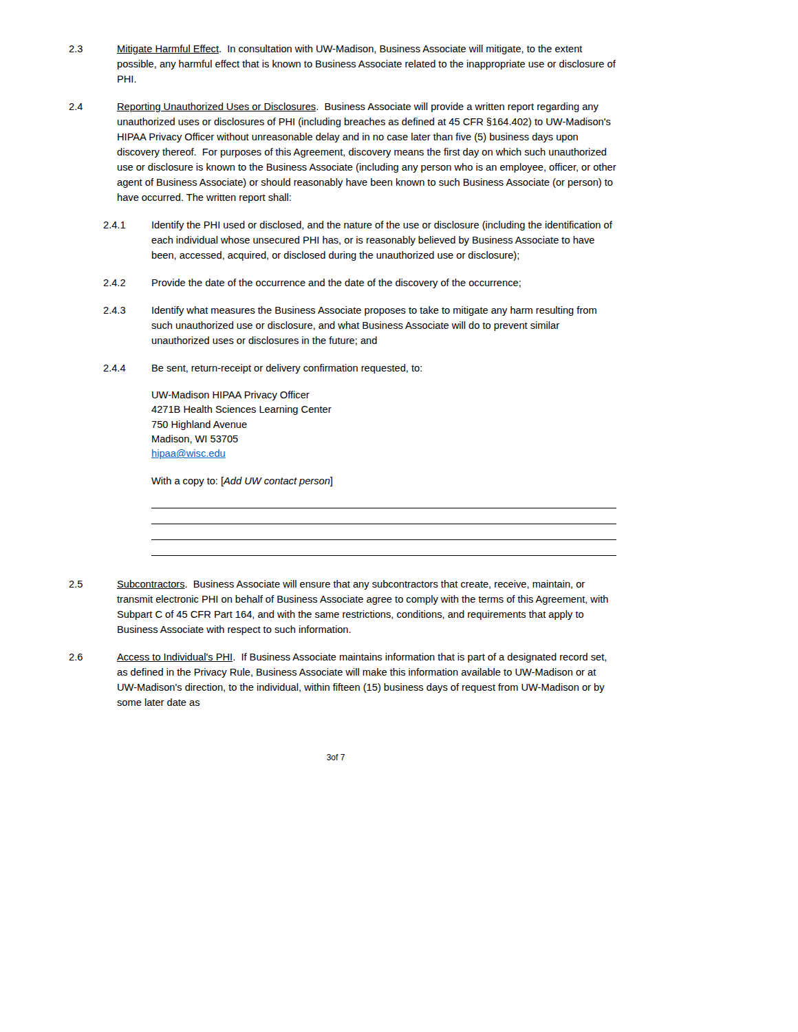2.3
Mitigate Harmful Effect. In consultation with UW-Madison, Business Associate will mitigate, to the extent possible, any harmful effect that is known to Business Associate related to the inappropriate use or disclosure of PHI.
2.4
Reporting Unauthorized Uses or Disclosures. Business Associate will provide a written report regarding any unauthorized uses or disclosures of PHI (including breaches as defined at 45 CFR §164.402) to UW-Madison's HIPAA Privacy Officer without unreasonable delay and in no case later than five (5) business days upon discovery thereof. For purposes of this Agreement, discovery means the first day on which such unauthorized use or disclosure is known to the Business Associate (including any person who is an employee, officer, or other agent of Business Associate) or should reasonably have been known to such Business Associate (or person) to have occurred. The written report shall:
2.4.1
Identify the PHI used or disclosed, and the nature of the use or disclosure (including the identification of each individual whose unsecured PHI has, or is reasonably believed by Business Associate to have been, accessed, acquired, or disclosed during the unauthorized use or disclosure);
2.4.2
Provide the date of the occurrence and the date of the discovery of the occurrence;
2.4.3
Identify what measures the Business Associate proposes to take to mitigate any harm resulting from such unauthorized use or disclosure, and what Business Associate will do to prevent similar unauthorized uses or disclosures in the future; and
2.4.4
Be sent, return-receipt or delivery confirmation requested, to:
UW-Madison HIPAA Privacy Officer
4271B Health Sciences Learning Center
750 Highland Avenue
Madison, WI 53705
hipaa@wisc.edu
With a copy to: [Add UW contact person]
2.5
Subcontractors. Business Associate will ensure that any subcontractors that create, receive, maintain, or transmit electronic PHI on behalf of Business Associate agree to comply with the terms of this Agreement, with Subpart C of 45 CFR Part 164, and with the same restrictions, conditions, and requirements that apply to Business Associate with respect to such information.
2.6
Access to Individual's PHI. If Business Associate maintains information that is part of a designated record set, as defined in the Privacy Rule, Business Associate will make this information available to UW-Madison or at UW-Madison's direction, to the individual, within fifteen (15) business days of request from UW-Madison or by some later date as
3of 7